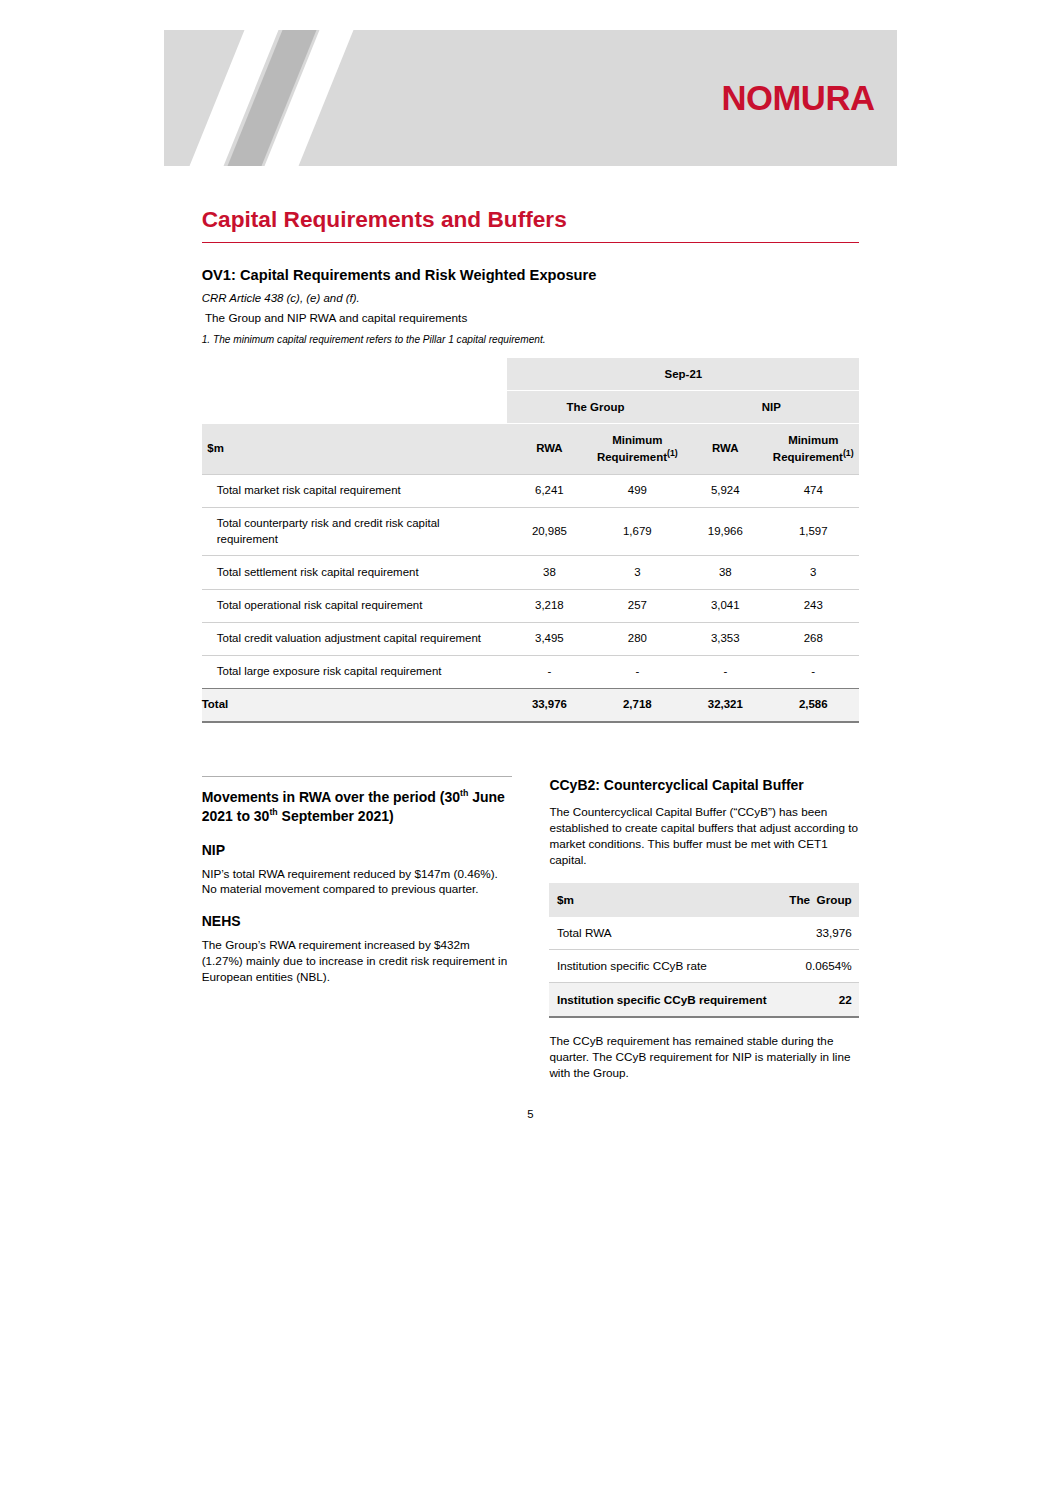NOMURA
Capital Requirements and Buffers
OV1: Capital Requirements and Risk Weighted Exposure
CRR Article 438 (c), (e) and (f).
The Group and NIP RWA and capital requirements
1. The minimum capital requirement refers to the Pillar 1 capital requirement.
| | Sep-21 |
| --- | --- |
| | The Group | NIP |
| $m | RWA | Minimum Requirement (1) | RWA | Minimum Requirement (1) |
| Total market risk capital requirement | 6,241 | 499 | 5,924 | 474 |
| Total counterparty risk and credit risk capital requirement | 20,985 | 1,679 | 19,966 | 1,597 |
| Total settlement risk capital requirement | 38 | 3 | 38 | 3 |
| Total operational risk capital requirement | 3,218 | 257 | 3,041 | 243 |
| Total credit valuation adjustment capital requirement | 3,495 | 280 | 3,353 | 268 |
| Total large exposure risk capital requirement | - | - | - | - |
| Total | 33,976 | 2,718 | 32,321 | 2,586 |
Movements in RWA over the period (30th June 2021 to 30th September 2021)
NIP
NIP’s total RWA requirement reduced by $147m (0.46%). No material movement compared to previous quarter.
NEHS
The Group’s RWA requirement increased by $432m (1.27%) mainly due to increase in credit risk requirement in European entities (NBL).
CCyB2: Countercyclical Capital Buffer
The Countercyclical Capital Buffer (“CCyB”) has been established to create capital buffers that adjust according to market conditions. This buffer must be met with CET1 capital.
| $m | The Group |
| --- | --- |
| Total RWA | 33,976 |
| Institution specific CCyB rate | 0.0654% |
| Institution specific CCyB requirement | 22 |
The CCyB requirement has remained stable during the quarter. The CCyB requirement for NIP is materially in line with the Group.
5